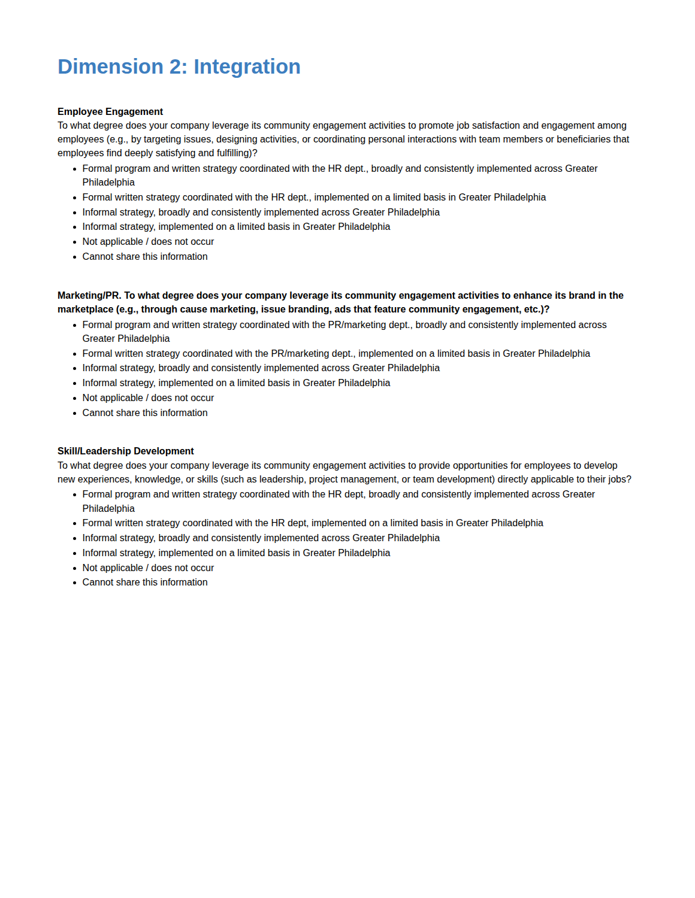Dimension 2: Integration
Employee Engagement
To what degree does your company leverage its community engagement activities to promote job satisfaction and engagement among employees (e.g., by targeting issues, designing activities, or coordinating personal interactions with team members or beneficiaries that employees find deeply satisfying and fulfilling)?
Formal program and written strategy coordinated with the HR dept., broadly and consistently implemented across Greater Philadelphia
Formal written strategy coordinated with the HR dept., implemented on a limited basis in Greater Philadelphia
Informal strategy, broadly and consistently implemented across Greater Philadelphia
Informal strategy, implemented on a limited basis in Greater Philadelphia
Not applicable / does not occur
Cannot share this information
Marketing/PR. To what degree does your company leverage its community engagement activities to enhance its brand in the marketplace (e.g., through cause marketing, issue branding, ads that feature community engagement, etc.)?
Formal program and written strategy coordinated with the PR/marketing dept., broadly and consistently implemented across Greater Philadelphia
Formal written strategy coordinated with the PR/marketing dept., implemented on a limited basis in Greater Philadelphia
Informal strategy, broadly and consistently implemented across Greater Philadelphia
Informal strategy, implemented on a limited basis in Greater Philadelphia
Not applicable / does not occur
Cannot share this information
Skill/Leadership Development
To what degree does your company leverage its community engagement activities to provide opportunities for employees to develop new experiences, knowledge, or skills (such as leadership, project management, or team development) directly applicable to their jobs?
Formal program and written strategy coordinated with the HR dept, broadly and consistently implemented across Greater Philadelphia
Formal written strategy coordinated with the HR dept, implemented on a limited basis in Greater Philadelphia
Informal strategy, broadly and consistently implemented across Greater Philadelphia
Informal strategy, implemented on a limited basis in Greater Philadelphia
Not applicable / does not occur
Cannot share this information